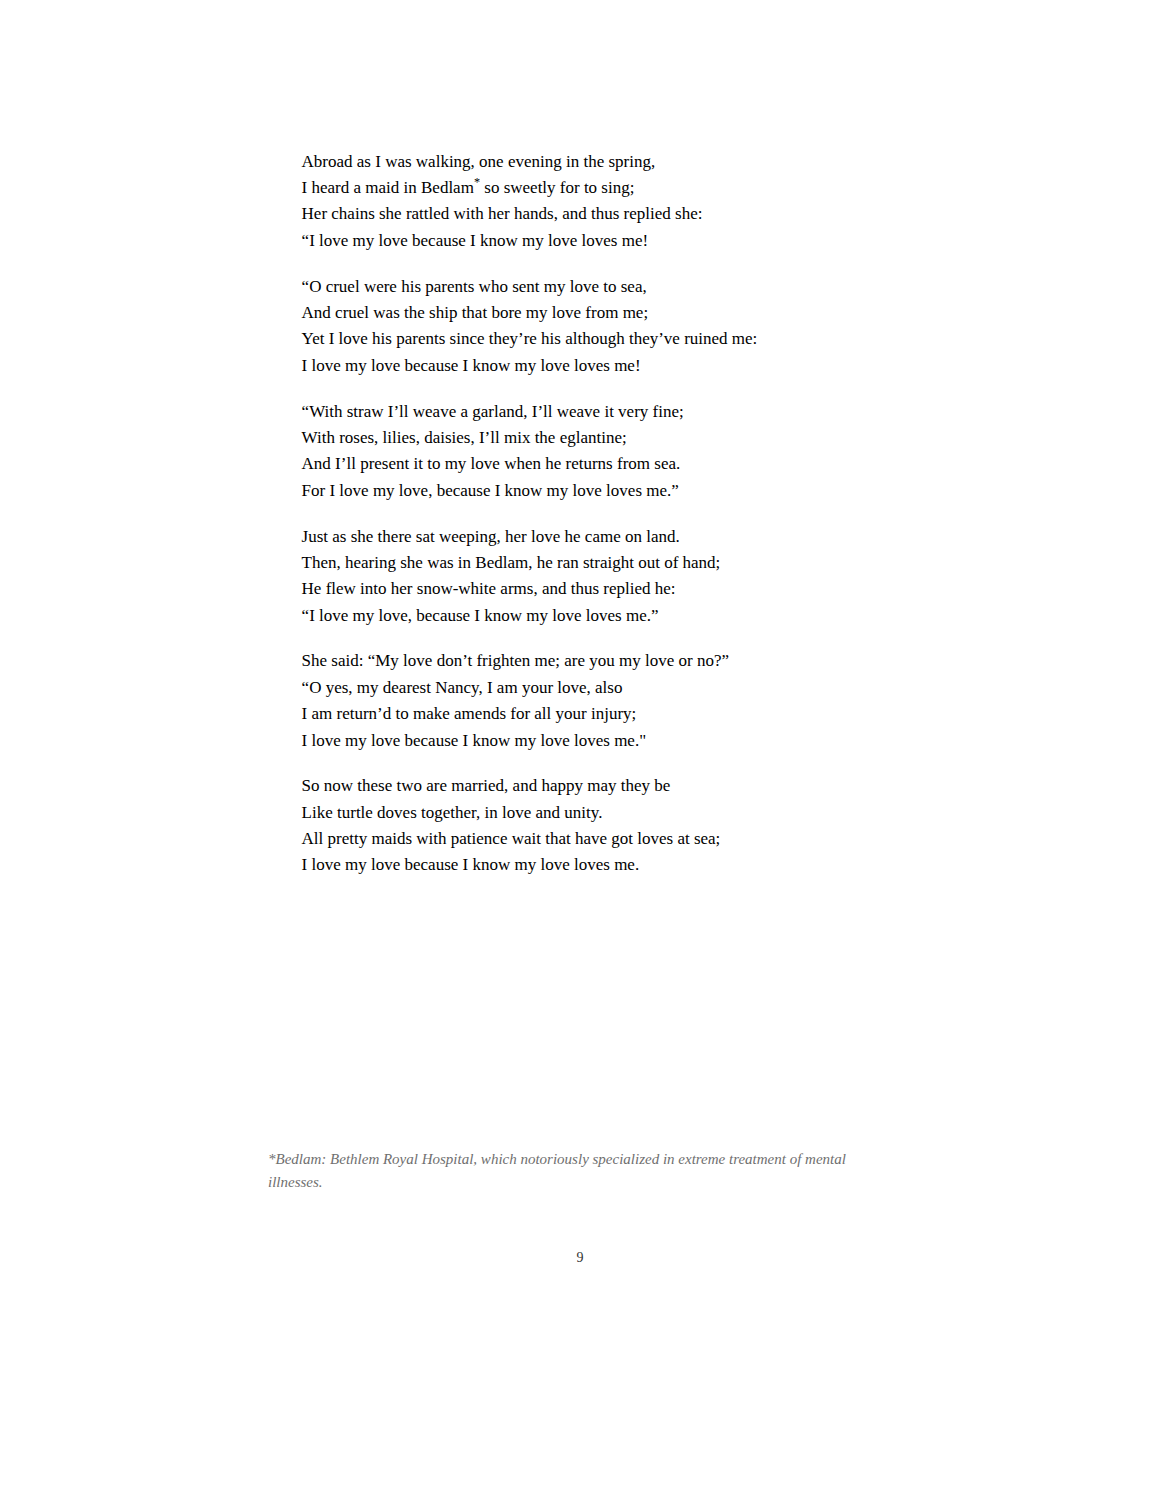Abroad as I was walking, one evening in the spring,
I heard a maid in Bedlam* so sweetly for to sing;
Her chains she rattled with her hands, and thus replied she:
“I love my love because I know my love loves me!
“O cruel were his parents who sent my love to sea,
And cruel was the ship that bore my love from me;
Yet I love his parents since they’re his although they’ve ruined me:
I love my love because I know my love loves me!
“With straw I’ll weave a garland, I’ll weave it very fine;
With roses, lilies, daisies, I’ll mix the eglantine;
And I’ll present it to my love when he returns from sea.
For I love my love, because I know my love loves me.”
Just as she there sat weeping, her love he came on land.
Then, hearing she was in Bedlam, he ran straight out of hand;
He flew into her snow-white arms, and thus replied he:
“I love my love, because I know my love loves me.”
She said: “My love don’t frighten me; are you my love or no?”
“O yes, my dearest Nancy, I am your love, also
I am return’d to make amends for all your injury;
I love my love because I know my love loves me."
So now these two are married, and happy may they be
Like turtle doves together, in love and unity.
All pretty maids with patience wait that have got loves at sea;
I love my love because I know my love loves me.
*Bedlam: Bethlem Royal Hospital, which notoriously specialized in extreme treatment of mental illnesses.
9